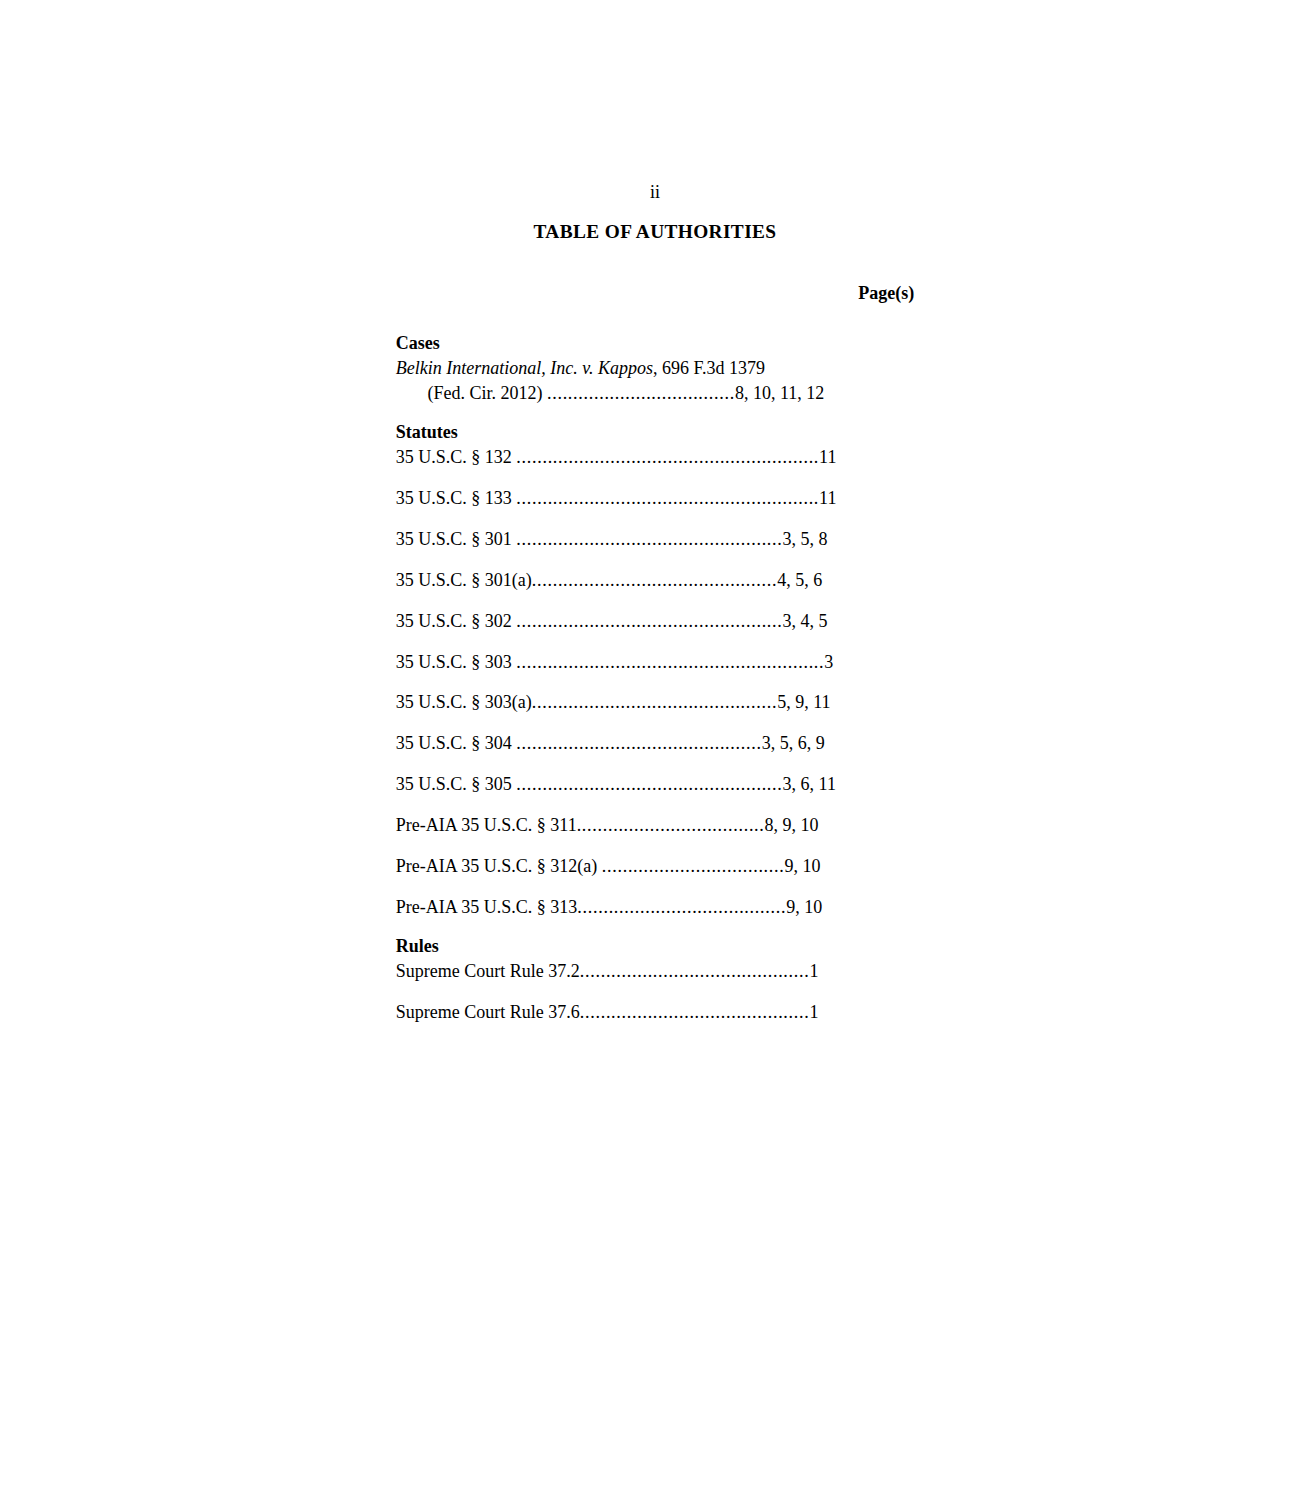ii
TABLE OF AUTHORITIES
Page(s)
Cases
Belkin International, Inc. v. Kappos, 696 F.3d 1379 (Fed. Cir. 2012) .................................... 8, 10, 11, 12
Statutes
35 U.S.C. § 132 .......................................................... 11
35 U.S.C. § 133 .......................................................... 11
35 U.S.C. § 301 ................................................... 3, 5, 8
35 U.S.C. § 301(a)............................................... 4, 5, 6
35 U.S.C. § 302 ................................................... 3, 4, 5
35 U.S.C. § 303 ........................................................... 3
35 U.S.C. § 303(a)............................................... 5, 9, 11
35 U.S.C. § 304 ............................................... 3, 5, 6, 9
35 U.S.C. § 305 ................................................... 3, 6, 11
Pre-AIA 35 U.S.C. § 311.................................... 8, 9, 10
Pre-AIA 35 U.S.C. § 312(a) ................................... 9, 10
Pre-AIA 35 U.S.C. § 313........................................ 9, 10
Rules
Supreme Court Rule 37.2............................................ 1
Supreme Court Rule 37.6............................................ 1